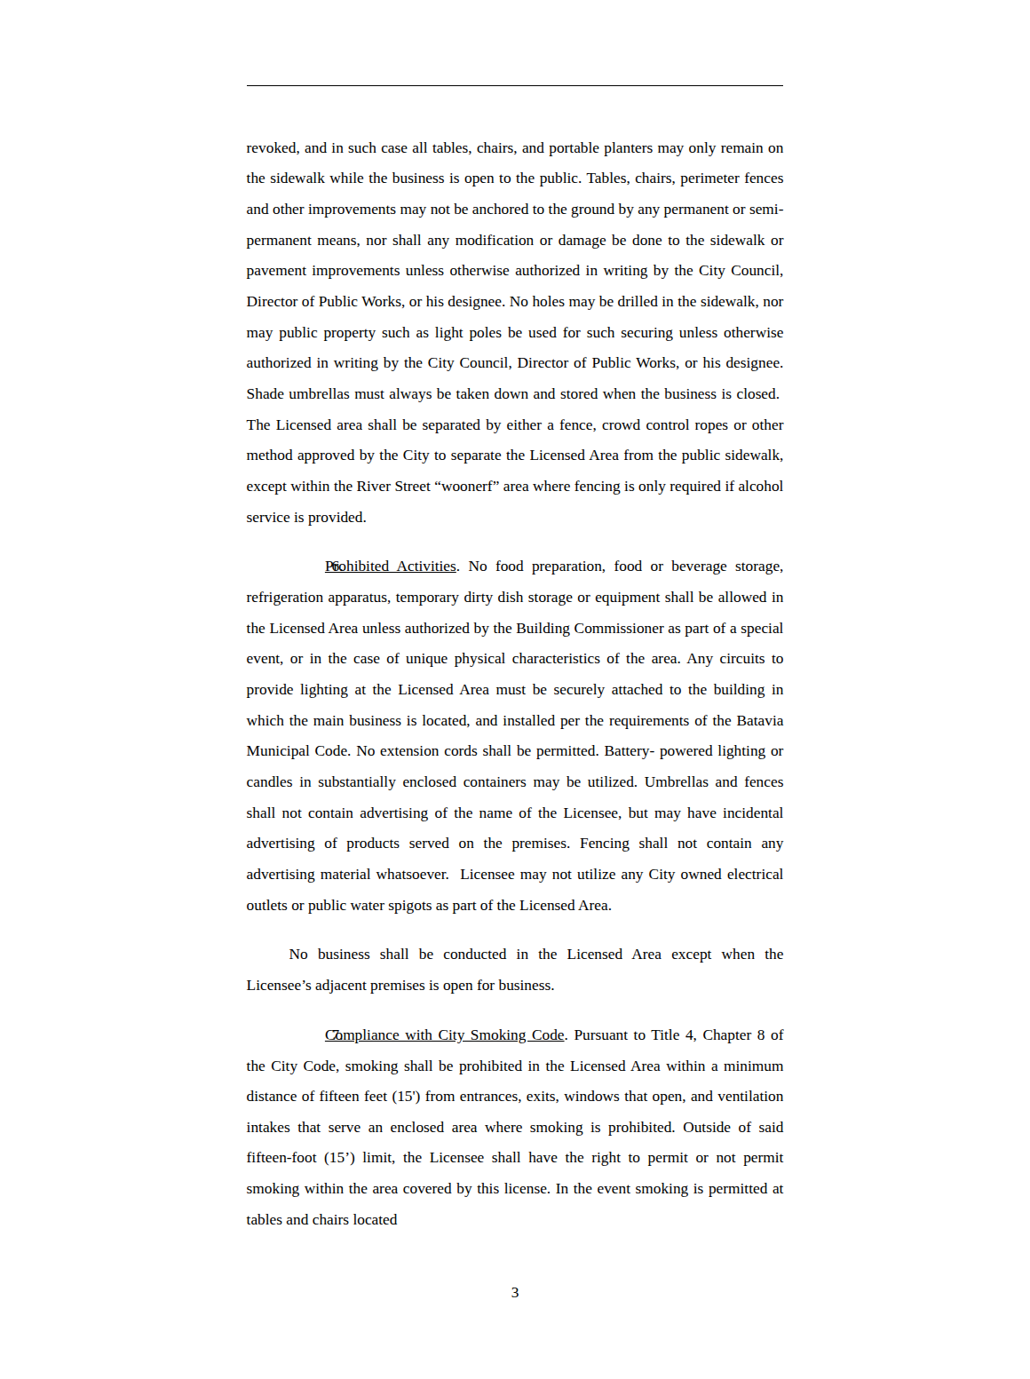revoked, and in such case all tables, chairs, and portable planters may only remain on the sidewalk while the business is open to the public. Tables, chairs, perimeter fences and other improvements may not be anchored to the ground by any permanent or semi-permanent means, nor shall any modification or damage be done to the sidewalk or pavement improvements unless otherwise authorized in writing by the City Council, Director of Public Works, or his designee. No holes may be drilled in the sidewalk, nor may public property such as light poles be used for such securing unless otherwise authorized in writing by the City Council, Director of Public Works, or his designee. Shade umbrellas must always be taken down and stored when the business is closed. The Licensed area shall be separated by either a fence, crowd control ropes or other method approved by the City to separate the Licensed Area from the public sidewalk, except within the River Street “woonerf” area where fencing is only required if alcohol service is provided.
6. Prohibited Activities. No food preparation, food or beverage storage, refrigeration apparatus, temporary dirty dish storage or equipment shall be allowed in the Licensed Area unless authorized by the Building Commissioner as part of a special event, or in the case of unique physical characteristics of the area. Any circuits to provide lighting at the Licensed Area must be securely attached to the building in which the main business is located, and installed per the requirements of the Batavia Municipal Code. No extension cords shall be permitted. Battery- powered lighting or candles in substantially enclosed containers may be utilized. Umbrellas and fences shall not contain advertising of the name of the Licensee, but may have incidental advertising of products served on the premises. Fencing shall not contain any advertising material whatsoever. Licensee may not utilize any City owned electrical outlets or public water spigots as part of the Licensed Area.
No business shall be conducted in the Licensed Area except when the Licensee’s adjacent premises is open for business.
7. Compliance with City Smoking Code. Pursuant to Title 4, Chapter 8 of the City Code, smoking shall be prohibited in the Licensed Area within a minimum distance of fifteen feet (15') from entrances, exits, windows that open, and ventilation intakes that serve an enclosed area where smoking is prohibited. Outside of said fifteen-foot (15’) limit, the Licensee shall have the right to permit or not permit smoking within the area covered by this license. In the event smoking is permitted at tables and chairs located
3